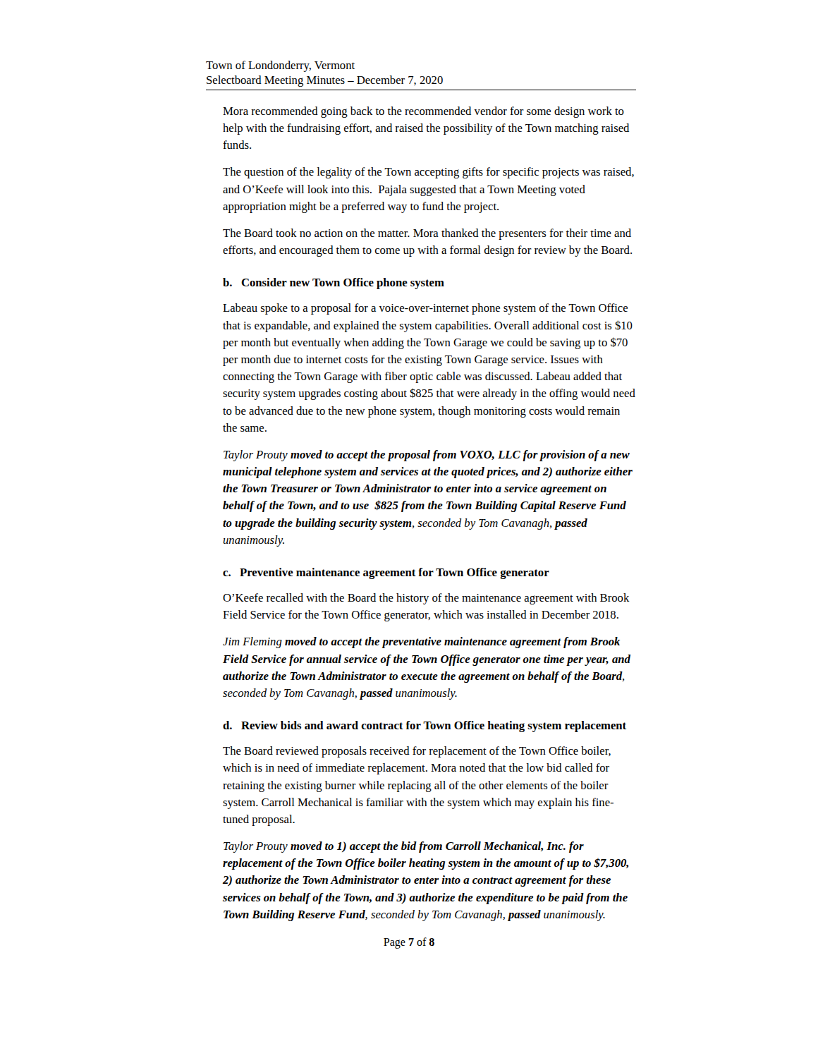Town of Londonderry, Vermont
Selectboard Meeting Minutes – December 7, 2020
Mora recommended going back to the recommended vendor for some design work to help with the fundraising effort, and raised the possibility of the Town matching raised funds.
The question of the legality of the Town accepting gifts for specific projects was raised, and O’Keefe will look into this. Pajala suggested that a Town Meeting voted appropriation might be a preferred way to fund the project.
The Board took no action on the matter. Mora thanked the presenters for their time and efforts, and encouraged them to come up with a formal design for review by the Board.
b. Consider new Town Office phone system
Labeau spoke to a proposal for a voice-over-internet phone system of the Town Office that is expandable, and explained the system capabilities. Overall additional cost is $10 per month but eventually when adding the Town Garage we could be saving up to $70 per month due to internet costs for the existing Town Garage service. Issues with connecting the Town Garage with fiber optic cable was discussed. Labeau added that security system upgrades costing about $825 that were already in the offing would need to be advanced due to the new phone system, though monitoring costs would remain the same.
Taylor Prouty moved to accept the proposal from VOXO, LLC for provision of a new municipal telephone system and services at the quoted prices, and 2) authorize either the Town Treasurer or Town Administrator to enter into a service agreement on behalf of the Town, and to use $825 from the Town Building Capital Reserve Fund to upgrade the building security system, seconded by Tom Cavanagh, passed unanimously.
c. Preventive maintenance agreement for Town Office generator
O’Keefe recalled with the Board the history of the maintenance agreement with Brook Field Service for the Town Office generator, which was installed in December 2018.
Jim Fleming moved to accept the preventative maintenance agreement from Brook Field Service for annual service of the Town Office generator one time per year, and authorize the Town Administrator to execute the agreement on behalf of the Board, seconded by Tom Cavanagh, passed unanimously.
d. Review bids and award contract for Town Office heating system replacement
The Board reviewed proposals received for replacement of the Town Office boiler, which is in need of immediate replacement. Mora noted that the low bid called for retaining the existing burner while replacing all of the other elements of the boiler system. Carroll Mechanical is familiar with the system which may explain his fine-tuned proposal.
Taylor Prouty moved to 1) accept the bid from Carroll Mechanical, Inc. for replacement of the Town Office boiler heating system in the amount of up to $7,300, 2) authorize the Town Administrator to enter into a contract agreement for these services on behalf of the Town, and 3) authorize the expenditure to be paid from the Town Building Reserve Fund, seconded by Tom Cavanagh, passed unanimously.
Page 7 of 8